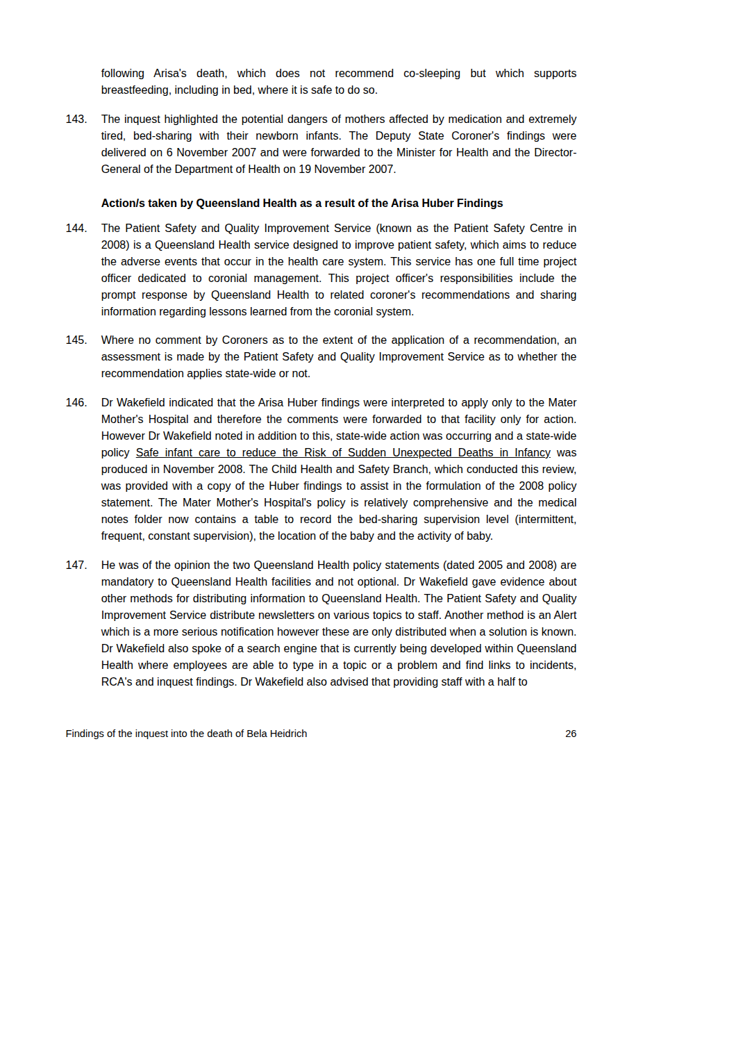following Arisa's death, which does not recommend co-sleeping but which supports breastfeeding, including in bed, where it is safe to do so.
143. The inquest highlighted the potential dangers of mothers affected by medication and extremely tired, bed-sharing with their newborn infants. The Deputy State Coroner's findings were delivered on 6 November 2007 and were forwarded to the Minister for Health and the Director-General of the Department of Health on 19 November 2007.
Action/s taken by Queensland Health as a result of the Arisa Huber Findings
144. The Patient Safety and Quality Improvement Service (known as the Patient Safety Centre in 2008) is a Queensland Health service designed to improve patient safety, which aims to reduce the adverse events that occur in the health care system. This service has one full time project officer dedicated to coronial management. This project officer's responsibilities include the prompt response by Queensland Health to related coroner's recommendations and sharing information regarding lessons learned from the coronial system.
145. Where no comment by Coroners as to the extent of the application of a recommendation, an assessment is made by the Patient Safety and Quality Improvement Service as to whether the recommendation applies state-wide or not.
146. Dr Wakefield indicated that the Arisa Huber findings were interpreted to apply only to the Mater Mother's Hospital and therefore the comments were forwarded to that facility only for action. However Dr Wakefield noted in addition to this, state-wide action was occurring and a state-wide policy Safe infant care to reduce the Risk of Sudden Unexpected Deaths in Infancy was produced in November 2008. The Child Health and Safety Branch, which conducted this review, was provided with a copy of the Huber findings to assist in the formulation of the 2008 policy statement. The Mater Mother's Hospital's policy is relatively comprehensive and the medical notes folder now contains a table to record the bed-sharing supervision level (intermittent, frequent, constant supervision), the location of the baby and the activity of baby.
147. He was of the opinion the two Queensland Health policy statements (dated 2005 and 2008) are mandatory to Queensland Health facilities and not optional. Dr Wakefield gave evidence about other methods for distributing information to Queensland Health. The Patient Safety and Quality Improvement Service distribute newsletters on various topics to staff. Another method is an Alert which is a more serious notification however these are only distributed when a solution is known. Dr Wakefield also spoke of a search engine that is currently being developed within Queensland Health where employees are able to type in a topic or a problem and find links to incidents, RCA's and inquest findings. Dr Wakefield also advised that providing staff with a half to
Findings of the inquest into the death of Bela Heidrich 26